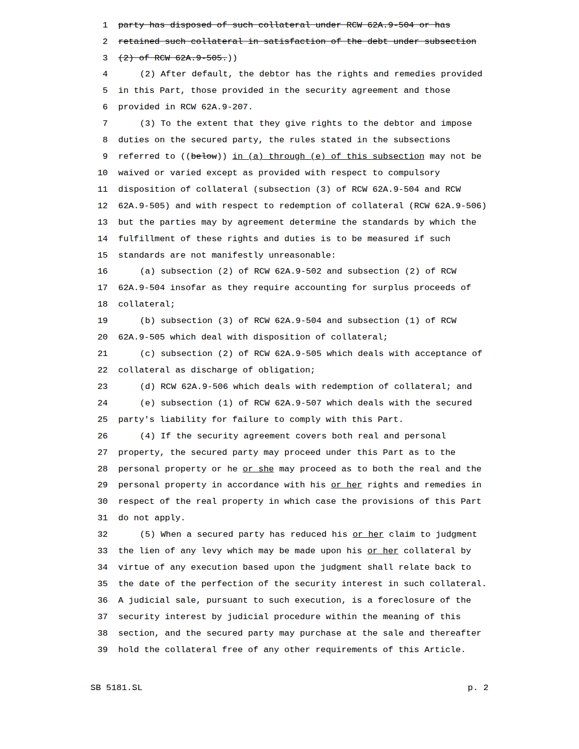party has disposed of such collateral under RCW 62A.9-504 or has
retained such collateral in satisfaction of the debt under subsection
(2) of RCW 62A.9-505.))
(2) After default, the debtor has the rights and remedies provided
in this Part, those provided in the security agreement and those
provided in RCW 62A.9-207.
(3) To the extent that they give rights to the debtor and impose
duties on the secured party, the rules stated in the subsections
referred to ((below)) in (a) through (e) of this subsection may not be
waived or varied except as provided with respect to compulsory
disposition of collateral (subsection (3) of RCW 62A.9-504 and RCW
62A.9-505) and with respect to redemption of collateral (RCW 62A.9-506)
but the parties may by agreement determine the standards by which the
fulfillment of these rights and duties is to be measured if such
standards are not manifestly unreasonable:
(a) subsection (2) of RCW 62A.9-502 and subsection (2) of RCW
62A.9-504 insofar as they require accounting for surplus proceeds of
collateral;
(b) subsection (3) of RCW 62A.9-504 and subsection (1) of RCW
62A.9-505 which deal with disposition of collateral;
(c) subsection (2) of RCW 62A.9-505 which deals with acceptance of
collateral as discharge of obligation;
(d) RCW 62A.9-506 which deals with redemption of collateral; and
(e) subsection (1) of RCW 62A.9-507 which deals with the secured
party's liability for failure to comply with this Part.
(4) If the security agreement covers both real and personal
property, the secured party may proceed under this Part as to the
personal property or he or she may proceed as to both the real and the
personal property in accordance with his or her rights and remedies in
respect of the real property in which case the provisions of this Part
do not apply.
(5) When a secured party has reduced his or her claim to judgment
the lien of any levy which may be made upon his or her collateral by
virtue of any execution based upon the judgment shall relate back to
the date of the perfection of the security interest in such collateral.
A judicial sale, pursuant to such execution, is a foreclosure of the
security interest by judicial procedure within the meaning of this
section, and the secured party may purchase at the sale and thereafter
hold the collateral free of any other requirements of this Article.
SB 5181.SL p. 2